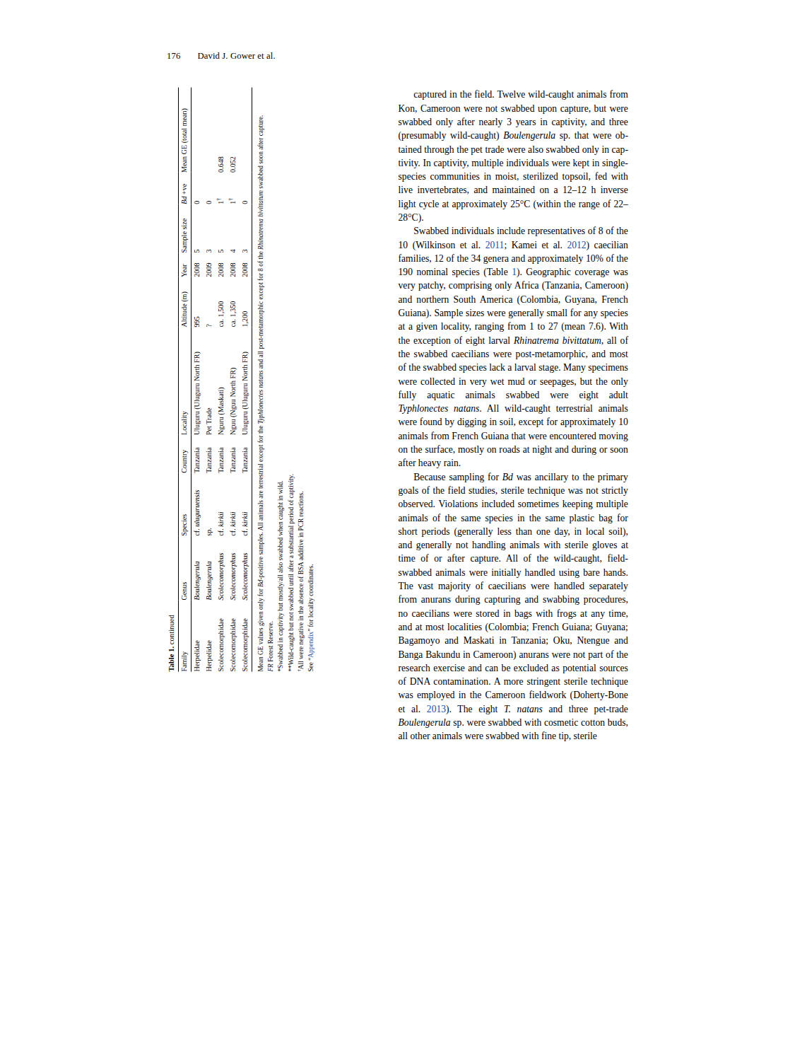176 David J. Gower et al.
Table 1. continued
| Family | Genus | Species | Country | Locality | Altitude (m) | Year | Sample size | Bd +ve | Mean GE (total mean) |
| --- | --- | --- | --- | --- | --- | --- | --- | --- | --- |
| Herpelidae | Boulengerula | cf. uluguruensis | Tanzania | Uluguru (Uluguru North FR) | 995 | 2008 | 5 | 0 | |
| Herpelidae | Boulengerula | sp. | Tanzania | Pet Trade | ? | 2009 | 3 | 0 | |
| Scolecomorphidae | Scolecomorphus | cf. kirkii | Tanzania | Nguru (Maskati) | ca. 1,500 | 2008 | 5 | 1 † | 0.648 |
| Scolecomorphidae | Scolecomorphus | cf. kirkii | Tanzania | Nguu (Nguu North FR) | ca. 1,350 | 2008 | 4 | 1 † | 0.052 |
| Scolecomorphidae | Scolecomorphus | cf. kirkii | Tanzania | Uluguru (Uluguru North FR) | 1,200 | 2008 | 3 | 0 | |
Mean GE values given only for Bd-positive samples. All animals are terrestrial except for the Typhlonectes natans and all post-metamorphic except for 8 of the Rhinatrema bivittatum swabbed soon after capture.
FR Forest Reserve.
*Swabbed in captivity but mostly/all also swabbed when caught in wild.
**Wild-caught but not swabbed until after a substantial period of captivity.
†All were negative in the absence of BSA additive in PCR reactions.
See “Appendix” for locality coordinates.
captured in the field. Twelve wild-caught animals from Kon, Cameroon were not swabbed upon capture, but were swabbed only after nearly 3 years in captivity, and three (presumably wild-caught) Boulengerula sp. that were obtained through the pet trade were also swabbed only in captivity. In captivity, multiple individuals were kept in single-species communities in moist, sterilized topsoil, fed with live invertebrates, and maintained on a 12–12 h inverse light cycle at approximately 25°C (within the range of 22–28°C).
Swabbed individuals include representatives of 8 of the 10 (Wilkinson et al. 2011; Kamei et al. 2012) caecilian families, 12 of the 34 genera and approximately 10% of the 190 nominal species (Table 1). Geographic coverage was very patchy, comprising only Africa (Tanzania, Cameroon) and northern South America (Colombia, Guyana, French Guiana). Sample sizes were generally small for any species at a given locality, ranging from 1 to 27 (mean 7.6). With the exception of eight larval Rhinatrema bivittatum, all of the swabbed caecilians were post-metamorphic, and most of the swabbed species lack a larval stage. Many specimens were collected in very wet mud or seepages, but the only fully aquatic animals swabbed were eight adult Typhlonectes natans. All wild-caught terrestrial animals were found by digging in soil, except for approximately 10 animals from French Guiana that were encountered moving on the surface, mostly on roads at night and during or soon after heavy rain.
Because sampling for Bd was ancillary to the primary goals of the field studies, sterile technique was not strictly observed. Violations included sometimes keeping multiple animals of the same species in the same plastic bag for short periods (generally less than one day, in local soil), and generally not handling animals with sterile gloves at time of or after capture. All of the wild-caught, field-swabbed animals were initially handled using bare hands. The vast majority of caecilians were handled separately from anurans during capturing and swabbing procedures, no caecilians were stored in bags with frogs at any time, and at most localities (Colombia; French Guiana; Guyana; Bagamoyo and Maskati in Tanzania; Oku, Ntengue and Banga Bakundu in Cameroon) anurans were not part of the research exercise and can be excluded as potential sources of DNA contamination. A more stringent sterile technique was employed in the Cameroon fieldwork (Doherty-Bone et al. 2013). The eight T. natans and three pet-trade Boulengerula sp. were swabbed with cosmetic cotton buds, all other animals were swabbed with fine tip, sterile